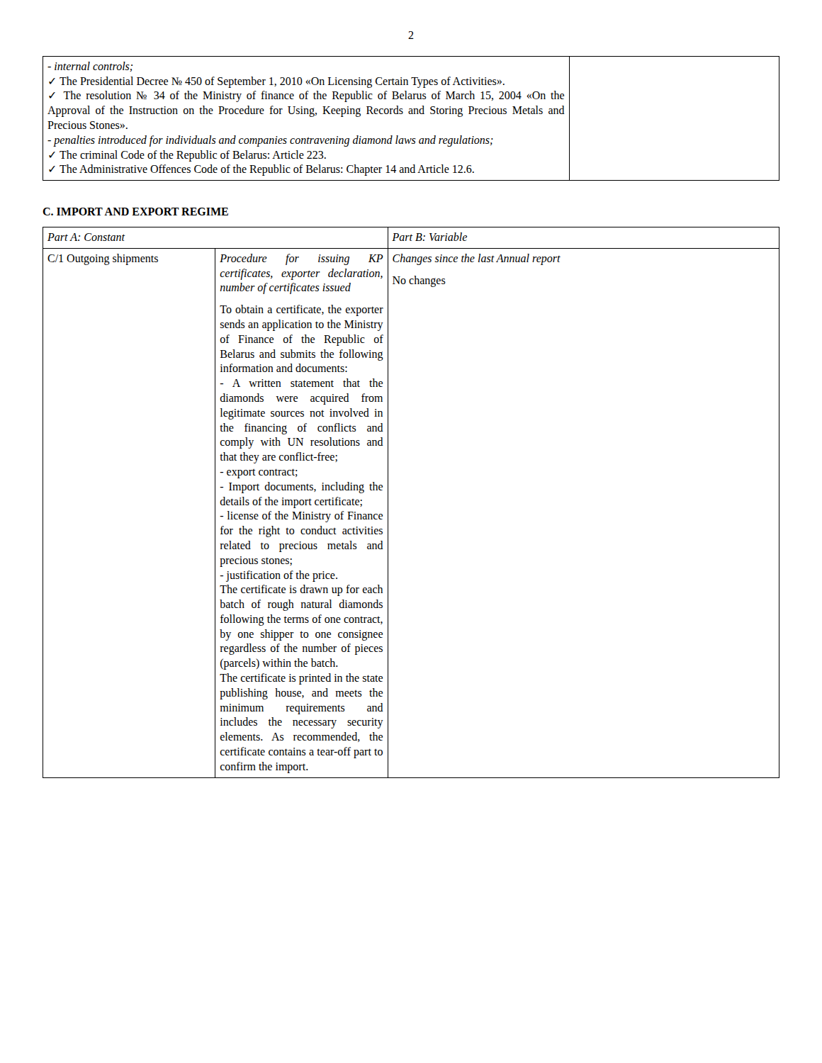2
| - internal controls; The Presidential Decree № 450 of September 1, 2010 «On Licensing Certain Types of Activities». The resolution № 34 of the Ministry of finance of the Republic of Belarus of March 15, 2004 «On the Approval of the Instruction on the Procedure for Using, Keeping Records and Storing Precious Metals and Precious Stones». - penalties introduced for individuals and companies contravening diamond laws and regulations; The criminal Code of the Republic of Belarus: Article 223. The Administrative Offences Code of the Republic of Belarus: Chapter 14 and Article 12.6. | |
C. IMPORT AND EXPORT REGIME
| Part A: Constant | Part B: Variable |
| C/1 Outgoing shipments | Procedure for issuing KP certificates, exporter declaration, number of certificates issued To obtain a certificate, the exporter sends an application to the Ministry of Finance of the Republic of Belarus and submits the following information and documents: - A written statement that the diamonds were acquired from legitimate sources not involved in the financing of conflicts and comply with UN resolutions and that they are conflict-free; - export contract; - Import documents, including the details of the import certificate; - license of the Ministry of Finance for the right to conduct activities related to precious metals and precious stones; - justification of the price. The certificate is drawn up for each batch of rough natural diamonds following the terms of one contract, by one shipper to one consignee regardless of the number of pieces (parcels) within the batch. The certificate is printed in the state publishing house, and meets the minimum requirements and includes the necessary security elements. As recommended, the certificate contains a tear-off part to confirm the import. | Changes since the last Annual report No changes |